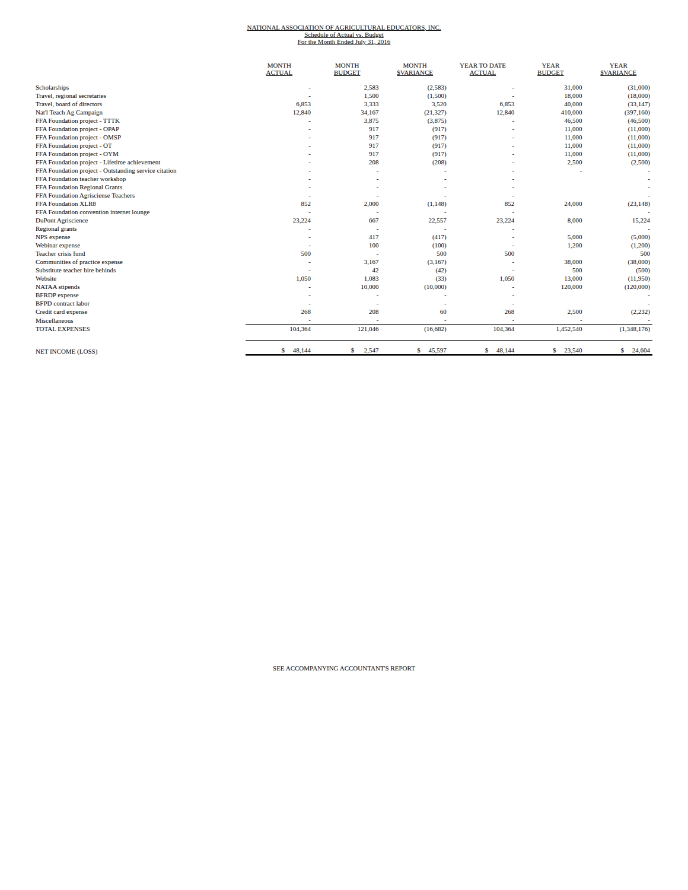NATIONAL ASSOCIATION OF AGRICULTURAL EDUCATORS, INC.
Schedule of Actual vs. Budget
For the Month Ended July 31, 2016
| | MONTH ACTUAL | MONTH BUDGET | MONTH $VARIANCE | YEAR TO DATE ACTUAL | YEAR BUDGET | YEAR $VARIANCE |
| --- | --- | --- | --- | --- | --- | --- |
| Scholarships | - | 2,583 | (2,583) | - | 31,000 | (31,000) |
| Travel, regional secretaries | - | 1,500 | (1,500) | - | 18,000 | (18,000) |
| Travel, board of directors | 6,853 | 3,333 | 3,520 | 6,853 | 40,000 | (33,147) |
| Nat'l Teach Ag Campaign | 12,840 | 34,167 | (21,327) | 12,840 | 410,000 | (397,160) |
| FFA Foundation project - TTTK | - | 3,875 | (3,875) | - | 46,500 | (46,500) |
| FFA Foundation project - OPAP | - | 917 | (917) | - | 11,000 | (11,000) |
| FFA Foundation project - OMSP | - | 917 | (917) | - | 11,000 | (11,000) |
| FFA Foundation project - OT | - | 917 | (917) | - | 11,000 | (11,000) |
| FFA Foundation project - OYM | - | 917 | (917) | - | 11,000 | (11,000) |
| FFA Foundation project - Lifetime achievement | - | 208 | (208) | - | 2,500 | (2,500) |
| FFA Foundation project - Outstanding service citation | - | - | - | - | - | - |
| FFA Foundation teacher workshop | - | - | - | - | | - |
| FFA Foundation Regional Grants | - | - | - | - | | - |
| FFA Foundation Agrisciense Teachers | - | - | - | - | | - |
| FFA Foundation XLR8 | 852 | 2,000 | (1,148) | 852 | 24,000 | (23,148) |
| FFA Foundation convention internet lounge | - | - | - | - | | - |
| DuPont Agriscience | 23,224 | 667 | 22,557 | 23,224 | 8,000 | 15,224 |
| Regional grants | - | - | - | - | | - |
| NPS expense | - | 417 | (417) | - | 5,000 | (5,000) |
| Webinar expense | - | 100 | (100) | - | 1,200 | (1,200) |
| Teacher crisis fund | 500 | - | 500 | 500 | | 500 |
| Communities of practice expense | - | 3,167 | (3,167) | - | 38,000 | (38,000) |
| Substitute teacher hire behinds | - | 42 | (42) | - | 500 | (500) |
| Website | 1,050 | 1,083 | (33) | 1,050 | 13,000 | (11,950) |
| NATAA stipends | - | 10,000 | (10,000) | - | 120,000 | (120,000) |
| BFRDP expense | - | - | - | - | | - |
| BFPD contract labor | - | - | - | - | | - |
| Credit card expense | 268 | 208 | 60 | 268 | 2,500 | (2,232) |
| Miscellaneous | - | - | - | - | - | - |
| TOTAL EXPENSES | 104,364 | 121,046 | (16,682) | 104,364 | 1,452,540 | (1,348,176) |
| NET INCOME (LOSS) | $ 48,144 | $ 2,547 | $ 45,597 | $ 48,144 | $ 23,540 | $ 24,604 |
SEE ACCOMPANYING ACCOUNTANT'S REPORT